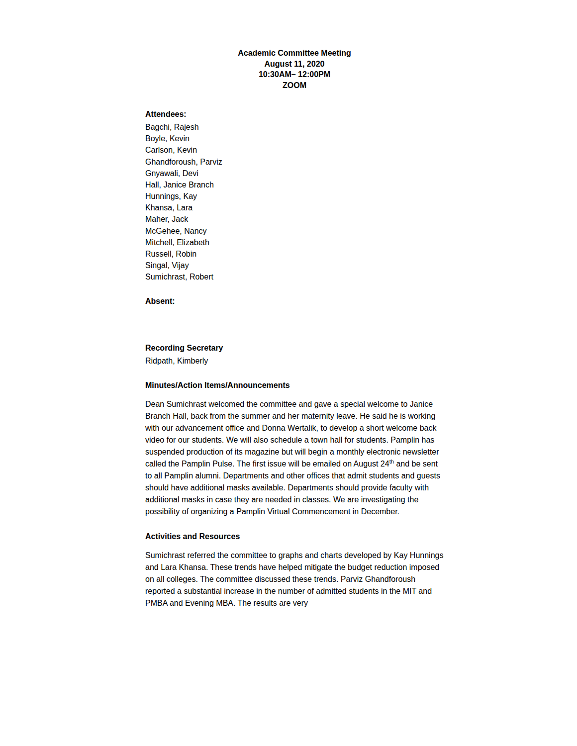Academic Committee Meeting
August 11, 2020
10:30AM– 12:00PM
ZOOM
Attendees:
Bagchi, Rajesh
Boyle, Kevin
Carlson, Kevin
Ghandforoush, Parviz
Gnyawali, Devi
Hall, Janice Branch
Hunnings, Kay
Khansa, Lara
Maher, Jack
McGehee, Nancy
Mitchell, Elizabeth
Russell, Robin
Singal, Vijay
Sumichrast, Robert
Absent:
Recording Secretary
Ridpath, Kimberly
Minutes/Action Items/Announcements
Dean Sumichrast welcomed the committee and gave a special welcome to Janice Branch Hall, back from the summer and her maternity leave. He said he is working with our advancement office and Donna Wertalik, to develop a short welcome back video for our students. We will also schedule a town hall for students. Pamplin has suspended production of its magazine but will begin a monthly electronic newsletter called the Pamplin Pulse. The first issue will be emailed on August 24th and be sent to all Pamplin alumni. Departments and other offices that admit students and guests should have additional masks available. Departments should provide faculty with additional masks in case they are needed in classes. We are investigating the possibility of organizing a Pamplin Virtual Commencement in December.
Activities and Resources
Sumichrast referred the committee to graphs and charts developed by Kay Hunnings and Lara Khansa. These trends have helped mitigate the budget reduction imposed on all colleges. The committee discussed these trends. Parviz Ghandforoush reported a substantial increase in the number of admitted students in the MIT and PMBA and Evening MBA. The results are very